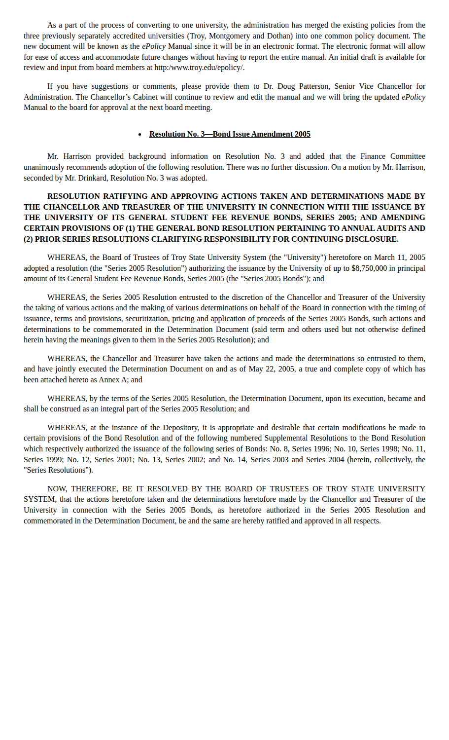As a part of the process of converting to one university, the administration has merged the existing policies from the three previously separately accredited universities (Troy, Montgomery and Dothan) into one common policy document. The new document will be known as the ePolicy Manual since it will be in an electronic format. The electronic format will allow for ease of access and accommodate future changes without having to report the entire manual. An initial draft is available for review and input from board members at http:/www.troy.edu/epolicy/.
If you have suggestions or comments, please provide them to Dr. Doug Patterson, Senior Vice Chancellor for Administration. The Chancellor’s Cabinet will continue to review and edit the manual and we will bring the updated ePolicy Manual to the board for approval at the next board meeting.
Resolution No. 3—Bond Issue Amendment 2005
Mr. Harrison provided background information on Resolution No. 3 and added that the Finance Committee unanimously recommends adoption of the following resolution. There was no further discussion. On a motion by Mr. Harrison, seconded by Mr. Drinkard, Resolution No. 3 was adopted.
RESOLUTION RATIFYING AND APPROVING ACTIONS TAKEN AND DETERMINATIONS MADE BY THE CHANCELLOR AND TREASURER OF THE UNIVERSITY IN CONNECTION WITH THE ISSUANCE BY THE UNIVERSITY OF ITS GENERAL STUDENT FEE REVENUE BONDS, SERIES 2005; AND AMENDING CERTAIN PROVISIONS OF (1) THE GENERAL BOND RESOLUTION PERTAINING TO ANNUAL AUDITS AND (2) PRIOR SERIES RESOLUTIONS CLARIFYING RESPONSIBILITY FOR CONTINUING DISCLOSURE.
WHEREAS, the Board of Trustees of Troy State University System (the "University") heretofore on March 11, 2005 adopted a resolution (the "Series 2005 Resolution") authorizing the issuance by the University of up to $8,750,000 in principal amount of its General Student Fee Revenue Bonds, Series 2005 (the "Series 2005 Bonds"); and
WHEREAS, the Series 2005 Resolution entrusted to the discretion of the Chancellor and Treasurer of the University the taking of various actions and the making of various determinations on behalf of the Board in connection with the timing of issuance, terms and provisions, securitization, pricing and application of proceeds of the Series 2005 Bonds, such actions and determinations to be commemorated in the Determination Document (said term and others used but not otherwise defined herein having the meanings given to them in the Series 2005 Resolution); and
WHEREAS, the Chancellor and Treasurer have taken the actions and made the determinations so entrusted to them, and have jointly executed the Determination Document on and as of May 22, 2005, a true and complete copy of which has been attached hereto as Annex A; and
WHEREAS, by the terms of the Series 2005 Resolution, the Determination Document, upon its execution, became and shall be construed as an integral part of the Series 2005 Resolution; and
WHEREAS, at the instance of the Depository, it is appropriate and desirable that certain modifications be made to certain provisions of the Bond Resolution and of the following numbered Supplemental Resolutions to the Bond Resolution which respectively authorized the issuance of the following series of Bonds: No. 8, Series 1996; No. 10, Series 1998; No. 11, Series 1999; No. 12, Series 2001; No. 13, Series 2002; and No. 14, Series 2003 and Series 2004 (herein, collectively, the "Series Resolutions").
NOW, THEREFORE, BE IT RESOLVED BY THE BOARD OF TRUSTEES OF TROY STATE UNIVERSITY SYSTEM, that the actions heretofore taken and the determinations heretofore made by the Chancellor and Treasurer of the University in connection with the Series 2005 Bonds, as heretofore authorized in the Series 2005 Resolution and commemorated in the Determination Document, be and the same are hereby ratified and approved in all respects.